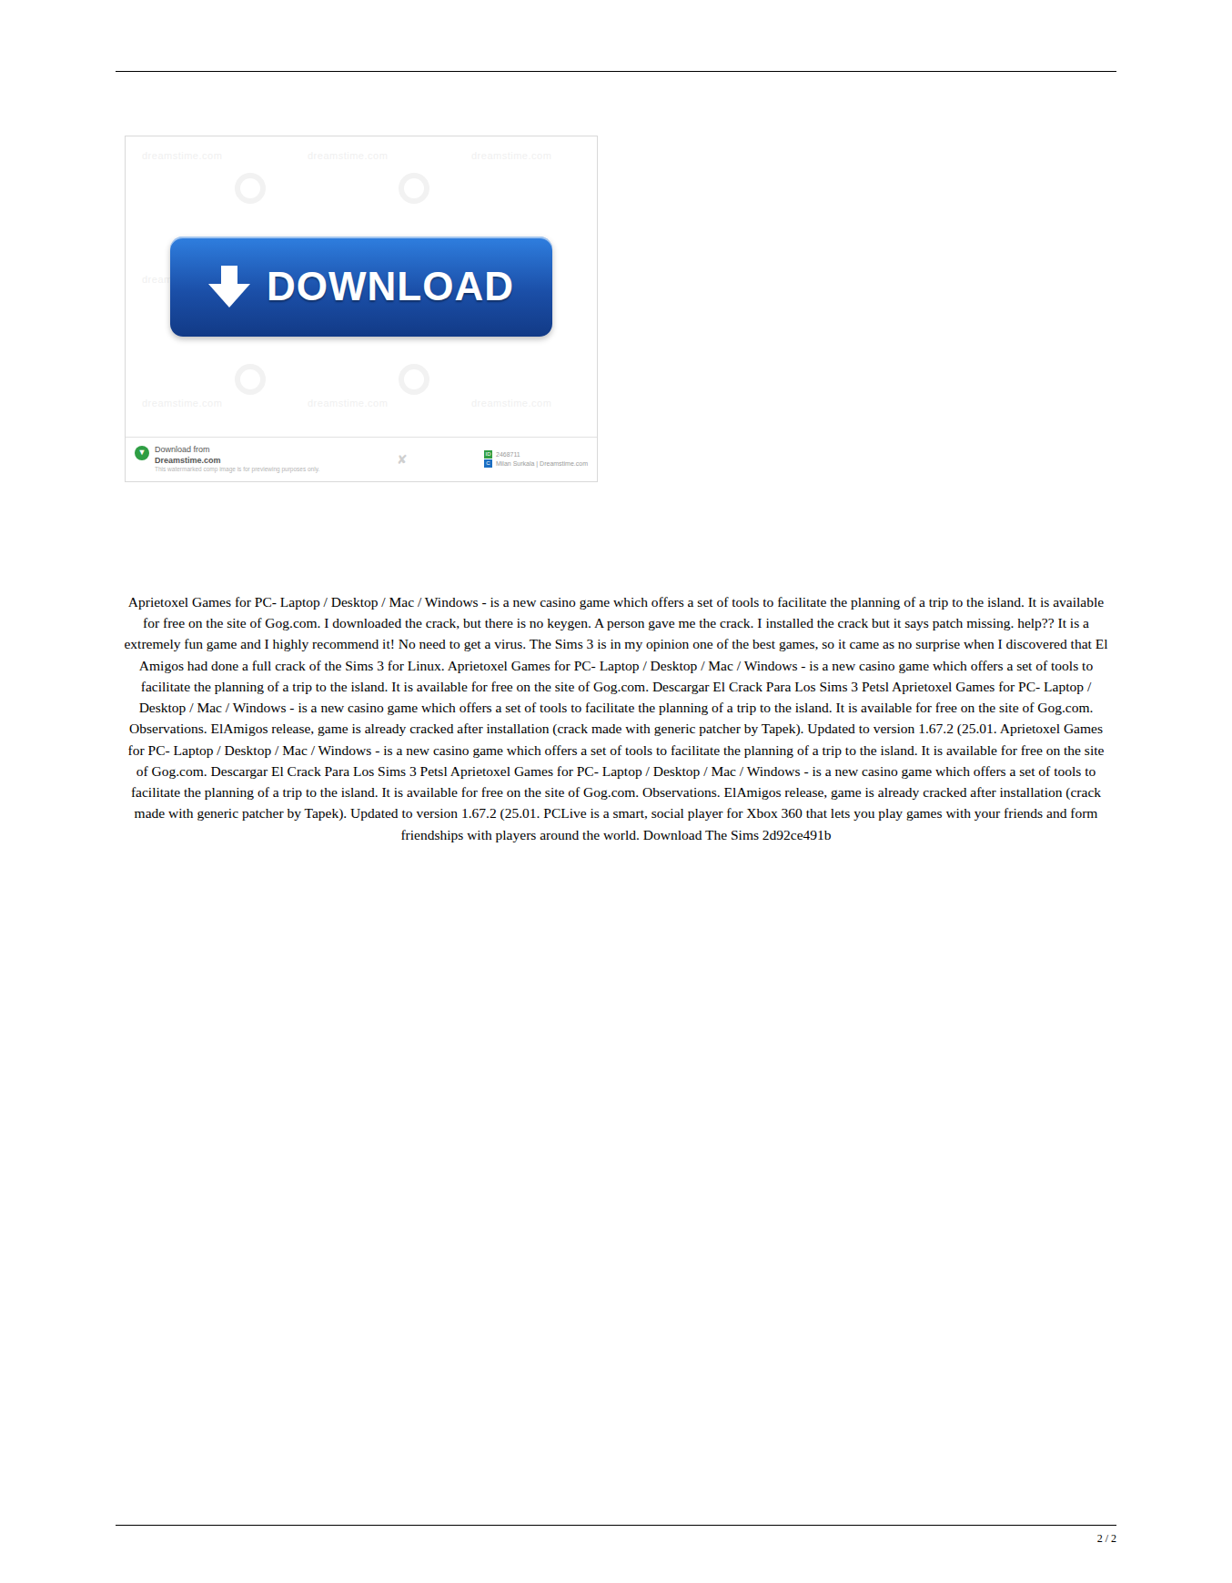dreamstime.com dreamstime.com dreamstime.com dreamstime.com dreamstime.com dreamstime.com dreamstime.com dreamstime.com dreamstime.com
DOWNLOAD
▼
Download from
Dreamstime.com
This watermarked comp image is for previewing purposes only.
✘
ID 2468711
C Milan Surkala | Dreamstime.com
Aprietoxel Games for PC- Laptop / Desktop / Mac / Windows - is a new casino game which offers a set of tools to facilitate the planning of a trip to the island. It is available for free on the site of Gog.com. I downloaded the crack, but there is no keygen. A person gave me the crack. I installed the crack but it says patch missing. help?? It is a extremely fun game and I highly recommend it! No need to get a virus. The Sims 3 is in my opinion one of the best games, so it came as no surprise when I discovered that El Amigos had done a full crack of the Sims 3 for Linux. Aprietoxel Games for PC- Laptop / Desktop / Mac / Windows - is a new casino game which offers a set of tools to facilitate the planning of a trip to the island. It is available for free on the site of Gog.com. Descargar El Crack Para Los Sims 3 Petsl Aprietoxel Games for PC- Laptop / Desktop / Mac / Windows - is a new casino game which offers a set of tools to facilitate the planning of a trip to the island. It is available for free on the site of Gog.com. Observations. ElAmigos release, game is already cracked after installation (crack made with generic patcher by Tapek). Updated to version 1.67.2 (25.01. Aprietoxel Games for PC- Laptop / Desktop / Mac / Windows - is a new casino game which offers a set of tools to facilitate the planning of a trip to the island. It is available for free on the site of Gog.com. Descargar El Crack Para Los Sims 3 Petsl Aprietoxel Games for PC- Laptop / Desktop / Mac / Windows - is a new casino game which offers a set of tools to facilitate the planning of a trip to the island. It is available for free on the site of Gog.com. Observations. ElAmigos release, game is already cracked after installation (crack made with generic patcher by Tapek). Updated to version 1.67.2 (25.01. PCLive is a smart, social player for Xbox 360 that lets you play games with your friends and form friendships with players around the world. Download The Sims 2d92ce491b
2 / 2